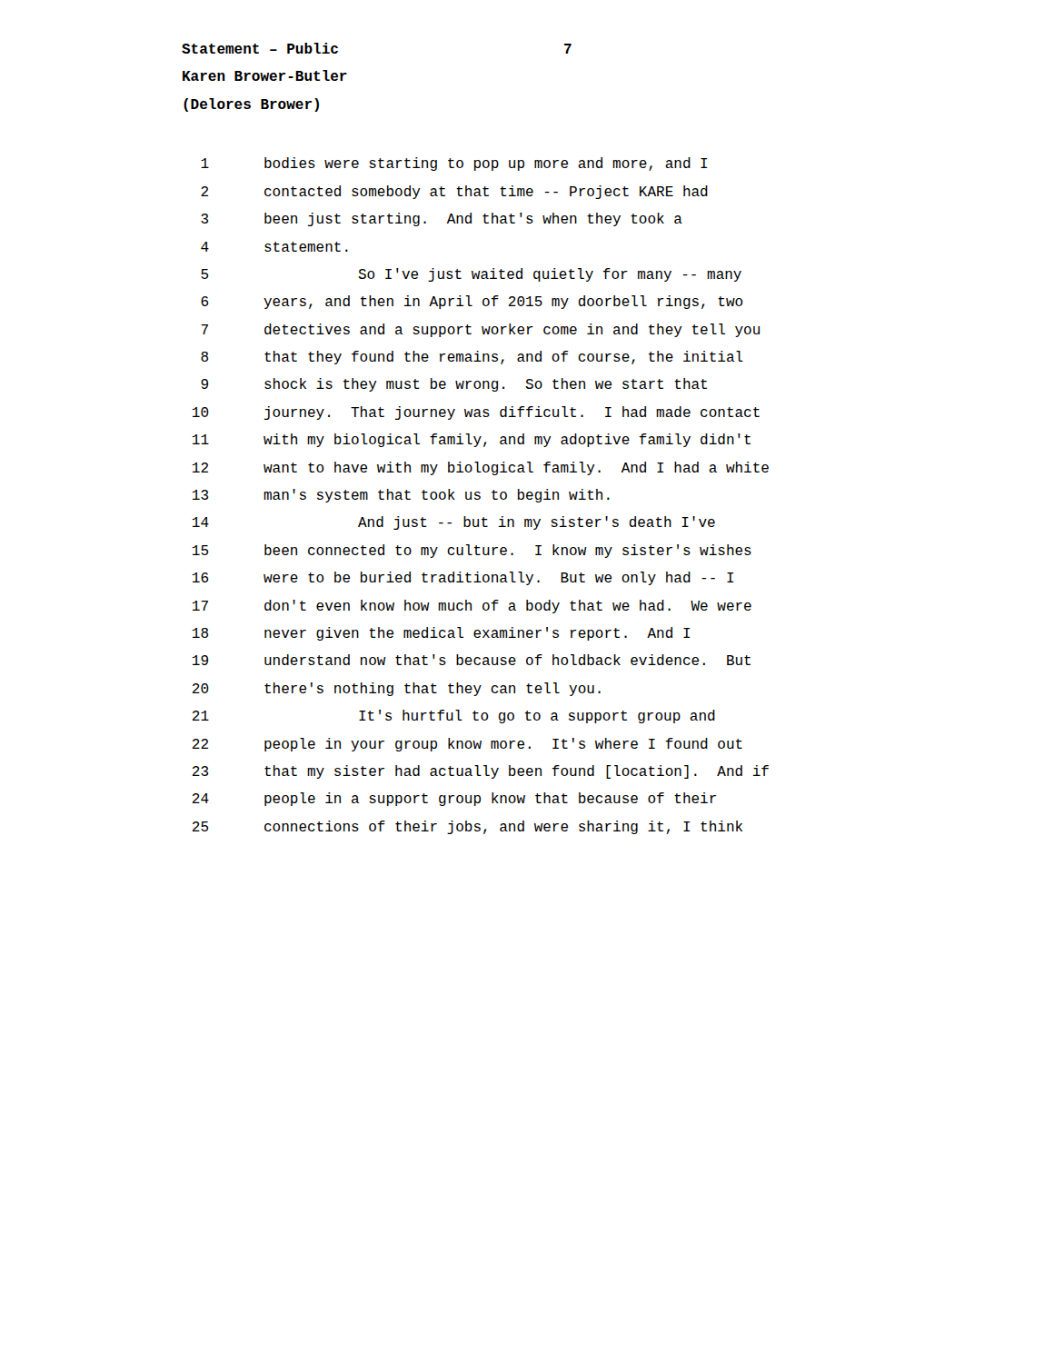Statement – Public
Karen Brower-Butler
(Delores Brower)
7
bodies were starting to pop up more and more, and I
contacted somebody at that time -- Project KARE had
been just starting. And that's when they took a
statement.
So I've just waited quietly for many -- many
years, and then in April of 2015 my doorbell rings, two
detectives and a support worker come in and they tell you
that they found the remains, and of course, the initial
shock is they must be wrong. So then we start that
journey. That journey was difficult. I had made contact
with my biological family, and my adoptive family didn't
want to have with my biological family. And I had a white
man's system that took us to begin with.
And just -- but in my sister's death I've
been connected to my culture. I know my sister's wishes
were to be buried traditionally. But we only had -- I
don't even know how much of a body that we had. We were
never given the medical examiner's report. And I
understand now that's because of holdback evidence. But
there's nothing that they can tell you.
It's hurtful to go to a support group and
people in your group know more. It's where I found out
that my sister had actually been found [location]. And if
people in a support group know that because of their
connections of their jobs, and were sharing it, I think